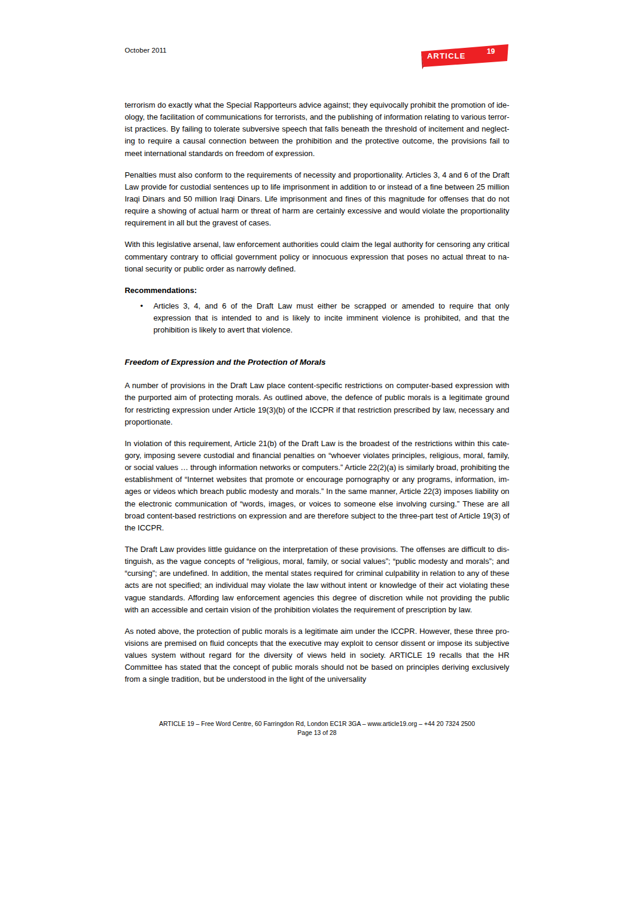October 2011
ARTICLE 19 ARTICLE 19
terrorism do exactly what the Special Rapporteurs advice against; they equivocally prohibit the promotion of ideology, the facilitation of communications for terrorists, and the publishing of information relating to various terrorist practices. By failing to tolerate subversive speech that falls beneath the threshold of incitement and neglecting to require a causal connection between the prohibition and the protective outcome, the provisions fail to meet international standards on freedom of expression.
Penalties must also conform to the requirements of necessity and proportionality. Articles 3, 4 and 6 of the Draft Law provide for custodial sentences up to life imprisonment in addition to or instead of a fine between 25 million Iraqi Dinars and 50 million Iraqi Dinars. Life imprisonment and fines of this magnitude for offenses that do not require a showing of actual harm or threat of harm are certainly excessive and would violate the proportionality requirement in all but the gravest of cases.
With this legislative arsenal, law enforcement authorities could claim the legal authority for censoring any critical commentary contrary to official government policy or innocuous expression that poses no actual threat to national security or public order as narrowly defined.
Recommendations:
Articles 3, 4, and 6 of the Draft Law must either be scrapped or amended to require that only expression that is intended to and is likely to incite imminent violence is prohibited, and that the prohibition is likely to avert that violence.
Freedom of Expression and the Protection of Morals
A number of provisions in the Draft Law place content-specific restrictions on computer-based expression with the purported aim of protecting morals. As outlined above, the defence of public morals is a legitimate ground for restricting expression under Article 19(3)(b) of the ICCPR if that restriction prescribed by law, necessary and proportionate.
In violation of this requirement, Article 21(b) of the Draft Law is the broadest of the restrictions within this category, imposing severe custodial and financial penalties on “whoever violates principles, religious, moral, family, or social values … through information networks or computers.” Article 22(2)(a) is similarly broad, prohibiting the establishment of “Internet websites that promote or encourage pornography or any programs, information, images or videos which breach public modesty and morals.” In the same manner, Article 22(3) imposes liability on the electronic communication of “words, images, or voices to someone else involving cursing.” These are all broad content-based restrictions on expression and are therefore subject to the three-part test of Article 19(3) of the ICCPR.
The Draft Law provides little guidance on the interpretation of these provisions. The offenses are difficult to distinguish, as the vague concepts of “religious, moral, family, or social values”; “public modesty and morals”; and “cursing”; are undefined. In addition, the mental states required for criminal culpability in relation to any of these acts are not specified; an individual may violate the law without intent or knowledge of their act violating these vague standards. Affording law enforcement agencies this degree of discretion while not providing the public with an accessible and certain vision of the prohibition violates the requirement of prescription by law.
As noted above, the protection of public morals is a legitimate aim under the ICCPR. However, these three provisions are premised on fluid concepts that the executive may exploit to censor dissent or impose its subjective values system without regard for the diversity of views held in society. ARTICLE 19 recalls that the HR Committee has stated that the concept of public morals should not be based on principles deriving exclusively from a single tradition, but be understood in the light of the universality
ARTICLE 19 – Free Word Centre, 60 Farringdon Rd, London EC1R 3GA – www.article19.org – +44 20 7324 2500
Page 13 of 28